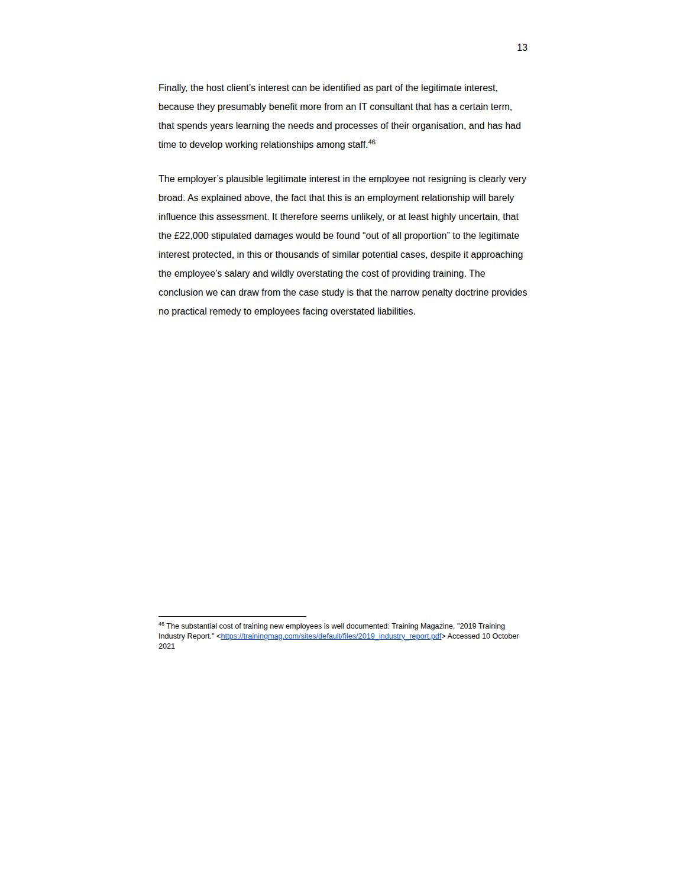13
Finally, the host client’s interest can be identified as part of the legitimate interest, because they presumably benefit more from an IT consultant that has a certain term, that spends years learning the needs and processes of their organisation, and has had time to develop working relationships among staff.46
The employer’s plausible legitimate interest in the employee not resigning is clearly very broad. As explained above, the fact that this is an employment relationship will barely influence this assessment. It therefore seems unlikely, or at least highly uncertain, that the £22,000 stipulated damages would be found “out of all proportion” to the legitimate interest protected, in this or thousands of similar potential cases, despite it approaching the employee’s salary and wildly overstating the cost of providing training. The conclusion we can draw from the case study is that the narrow penalty doctrine provides no practical remedy to employees facing overstated liabilities.
46 The substantial cost of training new employees is well documented: Training Magazine, "2019 Training Industry Report." <https://trainingmag.com/sites/default/files/2019_industry_report.pdf> Accessed 10 October 2021